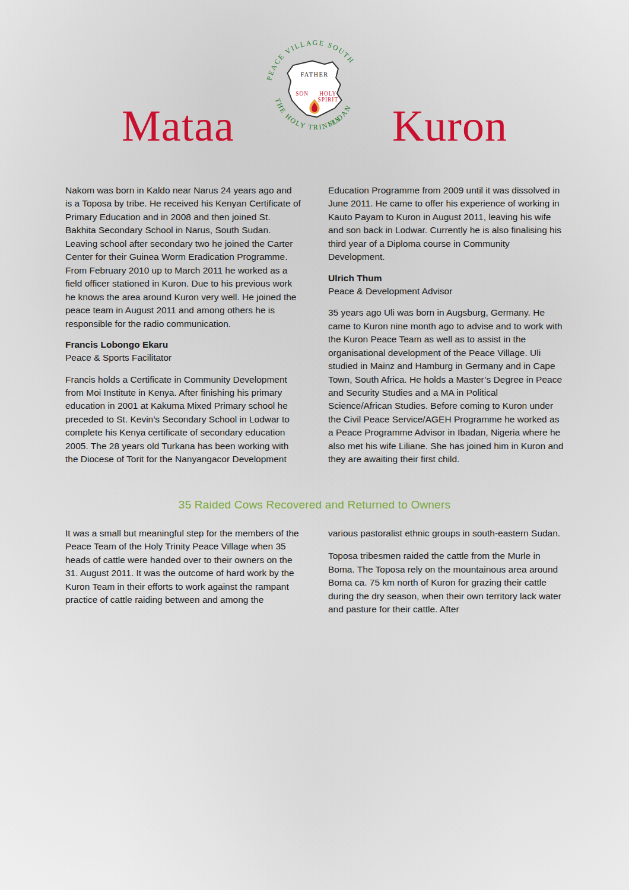PEACE VILLAGE SOUTH THE HOLY TRINITY SUDAN FATHER SON HOLY SPIRIT
Mataa Kuron
Nakom was born in Kaldo near Narus 24 years ago and is a Toposa by tribe. He received his Kenyan Certificate of Primary Education and in 2008 and then joined St. Bakhita Secondary School in Narus, South Sudan. Leaving school after secondary two he joined the Carter Center for their Guinea Worm Eradication Programme. From February 2010 up to March 2011 he worked as a field officer stationed in Kuron. Due to his previous work he knows the area around Kuron very well. He joined the peace team in August 2011 and among others he is responsible for the radio communication.
Francis Lobongo Ekaru
Peace & Sports Facilitator
Francis holds a Certificate in Community Development from Moi Institute in Kenya. After finishing his primary education in 2001 at Kakuma Mixed Primary school he preceded to St. Kevin’s Secondary School in Lodwar to complete his Kenya certificate of secondary education 2005. The 28 years old Turkana has been working with the Diocese of Torit for the Nanyangacor Development
Education Programme from 2009 until it was dissolved in June 2011. He came to offer his experience of working in Kauto Payam to Kuron in August 2011, leaving his wife and son back in Lodwar. Currently he is also finalising his third year of a Diploma course in Community Development.
Ulrich Thum
Peace & Development Advisor
35 years ago Uli was born in Augsburg, Germany. He came to Kuron nine month ago to advise and to work with the Kuron Peace Team as well as to assist in the organisational development of the Peace Village. Uli studied in Mainz and Hamburg in Germany and in Cape Town, South Africa. He holds a Master’s Degree in Peace and Security Studies and a MA in Political Science/African Studies. Before coming to Kuron under the Civil Peace Service/AGEH Programme he worked as a Peace Programme Advisor in Ibadan, Nigeria where he also met his wife Liliane. She has joined him in Kuron and they are awaiting their first child.
35 Raided Cows Recovered and Returned to Owners
It was a small but meaningful step for the members of the Peace Team of the Holy Trinity Peace Village when 35 heads of cattle were handed over to their owners on the 31. August 2011. It was the outcome of hard work by the Kuron Team in their efforts to work against the rampant practice of cattle raiding between and among the
various pastoralist ethnic groups in south-eastern Sudan.
Toposa tribesmen raided the cattle from the Murle in Boma. The Toposa rely on the mountainous area around Boma ca. 75 km north of Kuron for grazing their cattle during the dry season, when their own territory lack water and pasture for their cattle. After